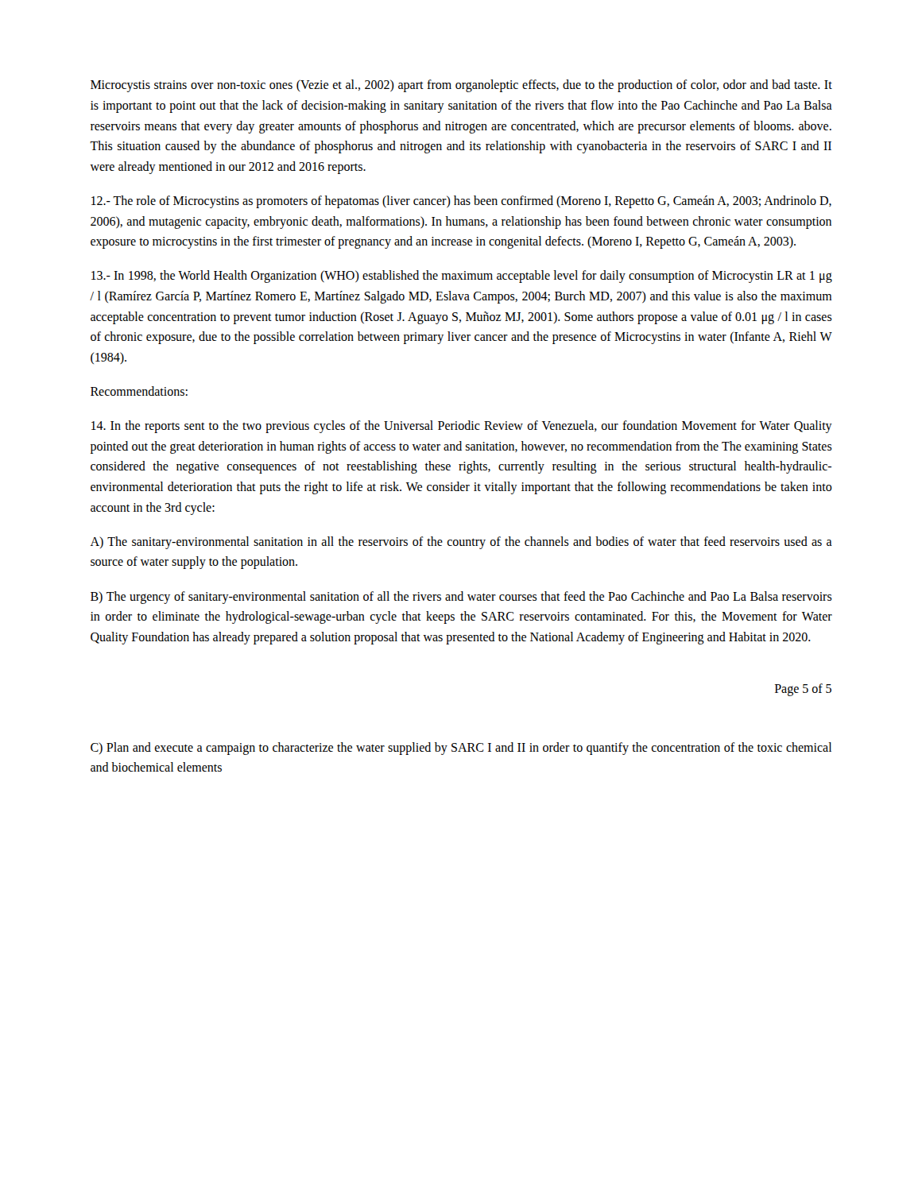Microcystis strains over non-toxic ones (Vezie et al., 2002) apart from organoleptic effects, due to the production of color, odor and bad taste. It is important to point out that the lack of decision-making in sanitary sanitation of the rivers that flow into the Pao Cachinche and Pao La Balsa reservoirs means that every day greater amounts of phosphorus and nitrogen are concentrated, which are precursor elements of blooms. above. This situation caused by the abundance of phosphorus and nitrogen and its relationship with cyanobacteria in the reservoirs of SARC I and II were already mentioned in our 2012 and 2016 reports.
12.- The role of Microcystins as promoters of hepatomas (liver cancer) has been confirmed (Moreno I, Repetto G, Cameán A, 2003; Andrinolo D, 2006), and mutagenic capacity, embryonic death, malformations). In humans, a relationship has been found between chronic water consumption exposure to microcystins in the first trimester of pregnancy and an increase in congenital defects. (Moreno I, Repetto G, Cameán A, 2003).
13.- In 1998, the World Health Organization (WHO) established the maximum acceptable level for daily consumption of Microcystin LR at 1 μg / l (Ramírez García P, Martínez Romero E, Martínez Salgado MD, Eslava Campos, 2004; Burch MD, 2007) and this value is also the maximum acceptable concentration to prevent tumor induction (Roset J. Aguayo S, Muñoz MJ, 2001). Some authors propose a value of 0.01 μg / l in cases of chronic exposure, due to the possible correlation between primary liver cancer and the presence of Microcystins in water (Infante A, Riehl W (1984).
Recommendations:
14. In the reports sent to the two previous cycles of the Universal Periodic Review of Venezuela, our foundation Movement for Water Quality pointed out the great deterioration in human rights of access to water and sanitation, however, no recommendation from the The examining States considered the negative consequences of not reestablishing these rights, currently resulting in the serious structural health-hydraulic-environmental deterioration that puts the right to life at risk. We consider it vitally important that the following recommendations be taken into account in the 3rd cycle:
A) The sanitary-environmental sanitation in all the reservoirs of the country of the channels and bodies of water that feed reservoirs used as a source of water supply to the population.
B) The urgency of sanitary-environmental sanitation of all the rivers and water courses that feed the Pao Cachinche and Pao La Balsa reservoirs in order to eliminate the hydrological-sewage-urban cycle that keeps the SARC reservoirs contaminated. For this, the Movement for Water Quality Foundation has already prepared a solution proposal that was presented to the National Academy of Engineering and Habitat in 2020.
Page 5 of 5
C) Plan and execute a campaign to characterize the water supplied by SARC I and II in order to quantify the concentration of the toxic chemical and biochemical elements